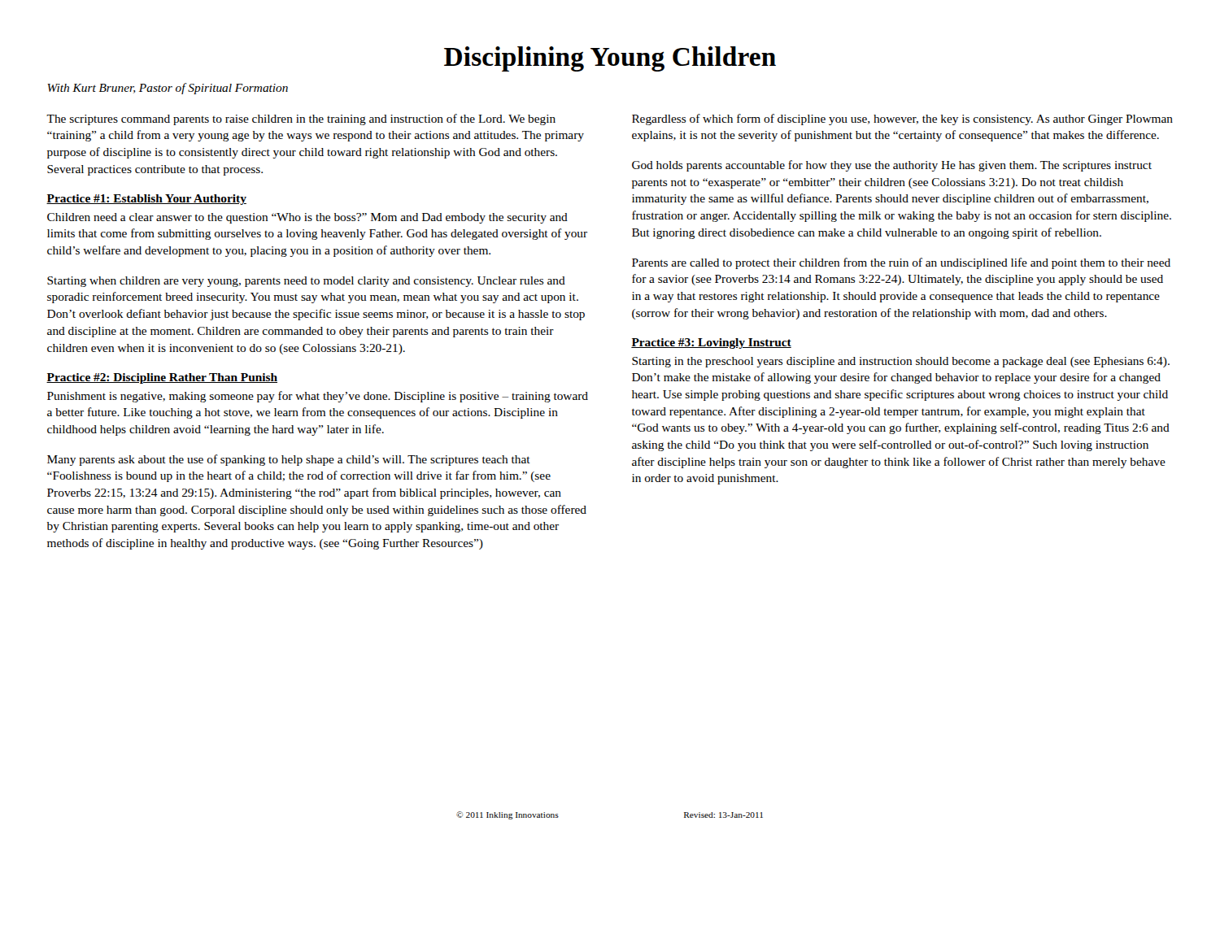Disciplining Young Children
With Kurt Bruner, Pastor of Spiritual Formation
The scriptures command parents to raise children in the training and instruction of the Lord. We begin “training” a child from a very young age by the ways we respond to their actions and attitudes. The primary purpose of discipline is to consistently direct your child toward right relationship with God and others. Several practices contribute to that process.
Practice #1: Establish Your Authority
Children need a clear answer to the question “Who is the boss?” Mom and Dad embody the security and limits that come from submitting ourselves to a loving heavenly Father. God has delegated oversight of your child’s welfare and development to you, placing you in a position of authority over them.
Starting when children are very young, parents need to model clarity and consistency. Unclear rules and sporadic reinforcement breed insecurity. You must say what you mean, mean what you say and act upon it. Don’t overlook defiant behavior just because the specific issue seems minor, or because it is a hassle to stop and discipline at the moment. Children are commanded to obey their parents and parents to train their children even when it is inconvenient to do so (see Colossians 3:20-21).
Practice #2: Discipline Rather Than Punish
Punishment is negative, making someone pay for what they’ve done. Discipline is positive – training toward a better future. Like touching a hot stove, we learn from the consequences of our actions. Discipline in childhood helps children avoid “learning the hard way” later in life.
Many parents ask about the use of spanking to help shape a child’s will. The scriptures teach that “Foolishness is bound up in the heart of a child; the rod of correction will drive it far from him.” (see Proverbs 22:15, 13:24 and 29:15). Administering “the rod” apart from biblical principles, however, can cause more harm than good. Corporal discipline should only be used within guidelines such as those offered by Christian parenting experts. Several books can help you learn to apply spanking, time-out and other methods of discipline in healthy and productive ways. (see “Going Further Resources”)
Regardless of which form of discipline you use, however, the key is consistency. As author Ginger Plowman explains, it is not the severity of punishment but the “certainty of consequence” that makes the difference.
God holds parents accountable for how they use the authority He has given them. The scriptures instruct parents not to “exasperate” or “embitter” their children (see Colossians 3:21). Do not treat childish immaturity the same as willful defiance. Parents should never discipline children out of embarrassment, frustration or anger. Accidentally spilling the milk or waking the baby is not an occasion for stern discipline. But ignoring direct disobedience can make a child vulnerable to an ongoing spirit of rebellion.
Parents are called to protect their children from the ruin of an undisciplined life and point them to their need for a savior (see Proverbs 23:14 and Romans 3:22-24). Ultimately, the discipline you apply should be used in a way that restores right relationship. It should provide a consequence that leads the child to repentance (sorrow for their wrong behavior) and restoration of the relationship with mom, dad and others.
Practice #3: Lovingly Instruct
Starting in the preschool years discipline and instruction should become a package deal (see Ephesians 6:4). Don’t make the mistake of allowing your desire for changed behavior to replace your desire for a changed heart. Use simple probing questions and share specific scriptures about wrong choices to instruct your child toward repentance. After disciplining a 2-year-old temper tantrum, for example, you might explain that “God wants us to obey.” With a 4-year-old you can go further, explaining self-control, reading Titus 2:6 and asking the child “Do you think that you were self-controlled or out-of-control?” Such loving instruction after discipline helps train your son or daughter to think like a follower of Christ rather than merely behave in order to avoid punishment.
© 2011 Inkling Innovations Revised: 13-Jan-2011